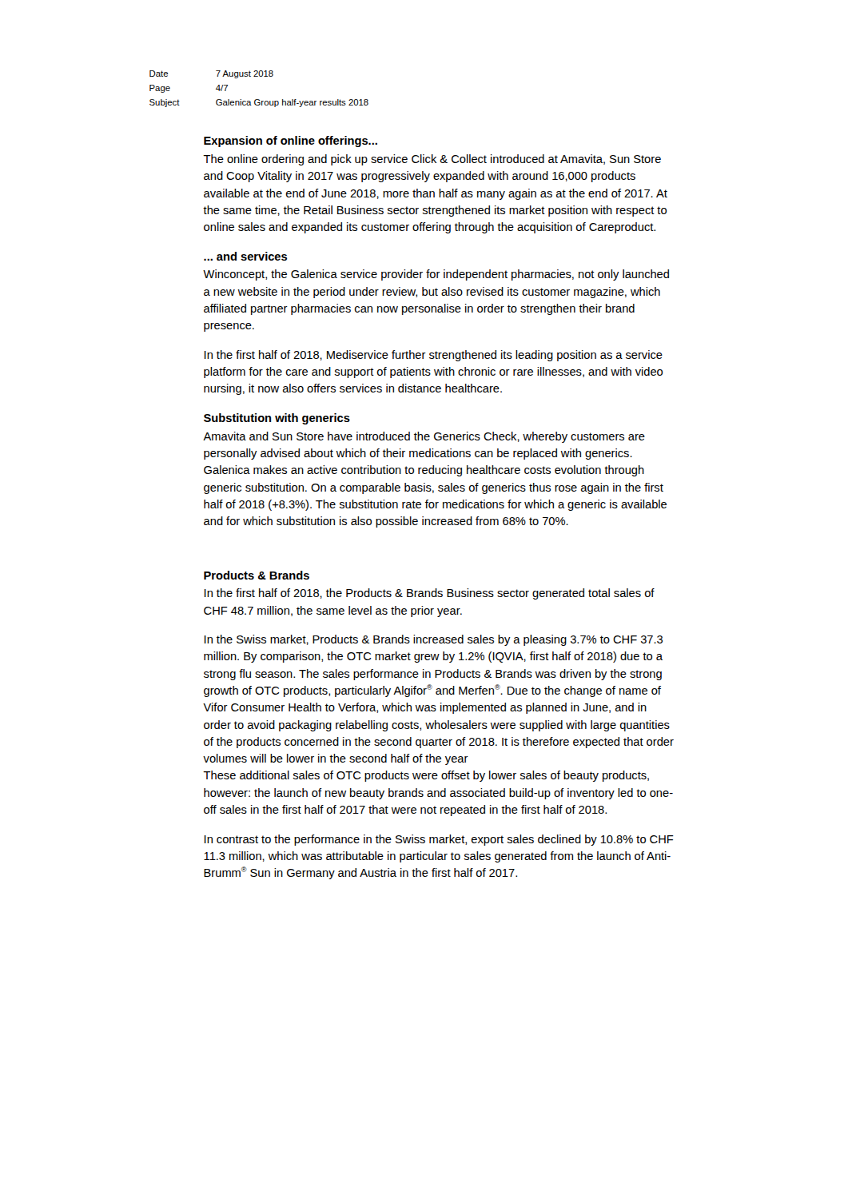| Date | 7 August 2018 |
| Page | 4/7 |
| Subject | Galenica Group half-year results 2018 |
Expansion of online offerings...
The online ordering and pick up service Click & Collect introduced at Amavita, Sun Store and Coop Vitality in 2017 was progressively expanded with around 16,000 products available at the end of June 2018, more than half as many again as at the end of 2017. At the same time, the Retail Business sector strengthened its market position with respect to online sales and expanded its customer offering through the acquisition of Careproduct.
... and services
Winconcept, the Galenica service provider for independent pharmacies, not only launched a new website in the period under review, but also revised its customer magazine, which affiliated partner pharmacies can now personalise in order to strengthen their brand presence.
In the first half of 2018, Mediservice further strengthened its leading position as a service platform for the care and support of patients with chronic or rare illnesses, and with video nursing, it now also offers services in distance healthcare.
Substitution with generics
Amavita and Sun Store have introduced the Generics Check, whereby customers are personally advised about which of their medications can be replaced with generics. Galenica makes an active contribution to reducing healthcare costs evolution through generic substitution. On a comparable basis, sales of generics thus rose again in the first half of 2018 (+8.3%). The substitution rate for medications for which a generic is available and for which substitution is also possible increased from 68% to 70%.
Products & Brands
In the first half of 2018, the Products & Brands Business sector generated total sales of CHF 48.7 million, the same level as the prior year.
In the Swiss market, Products & Brands increased sales by a pleasing 3.7% to CHF 37.3 million. By comparison, the OTC market grew by 1.2% (IQVIA, first half of 2018) due to a strong flu season. The sales performance in Products & Brands was driven by the strong growth of OTC products, particularly Algifor® and Merfen®. Due to the change of name of Vifor Consumer Health to Verfora, which was implemented as planned in June, and in order to avoid packaging relabelling costs, wholesalers were supplied with large quantities of the products concerned in the second quarter of 2018. It is therefore expected that order volumes will be lower in the second half of the year
These additional sales of OTC products were offset by lower sales of beauty products, however: the launch of new beauty brands and associated build-up of inventory led to one-off sales in the first half of 2017 that were not repeated in the first half of 2018.
In contrast to the performance in the Swiss market, export sales declined by 10.8% to CHF 11.3 million, which was attributable in particular to sales generated from the launch of Anti-Brumm® Sun in Germany and Austria in the first half of 2017.